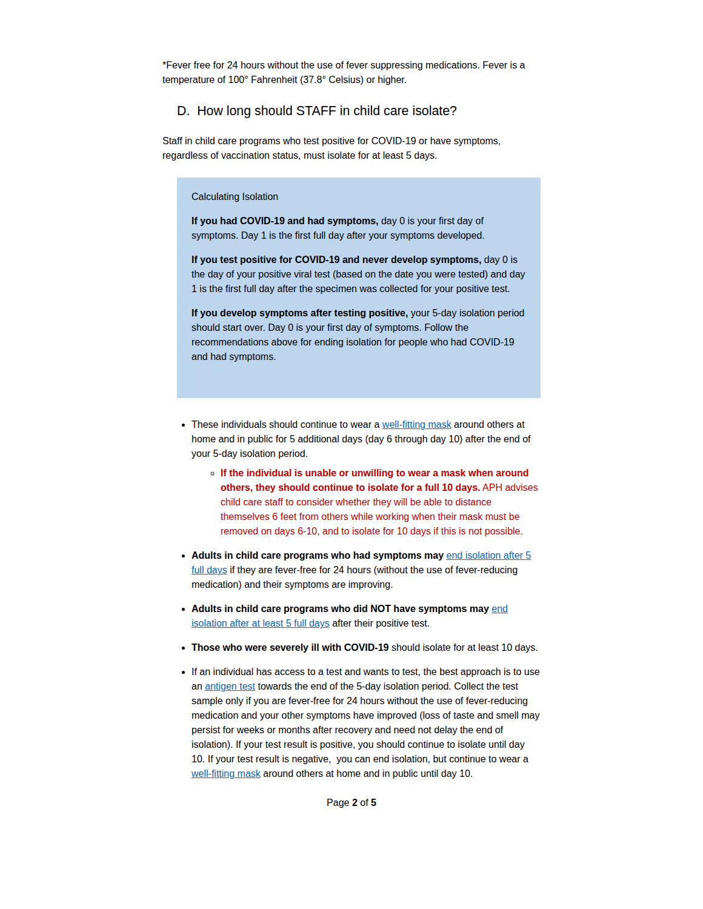*Fever free for 24 hours without the use of fever suppressing medications. Fever is a temperature of 100° Fahrenheit (37.8° Celsius) or higher.
D. How long should STAFF in child care isolate?
Staff in child care programs who test positive for COVID-19 or have symptoms, regardless of vaccination status, must isolate for at least 5 days.
Calculating Isolation
If you had COVID-19 and had symptoms, day 0 is your first day of symptoms. Day 1 is the first full day after your symptoms developed.
If you test positive for COVID-19 and never develop symptoms, day 0 is the day of your positive viral test (based on the date you were tested) and day 1 is the first full day after the specimen was collected for your positive test.
If you develop symptoms after testing positive, your 5-day isolation period should start over. Day 0 is your first day of symptoms. Follow the recommendations above for ending isolation for people who had COVID-19 and had symptoms.
These individuals should continue to wear a well-fitting mask around others at home and in public for 5 additional days (day 6 through day 10) after the end of your 5-day isolation period.
If the individual is unable or unwilling to wear a mask when around others, they should continue to isolate for a full 10 days. APH advises child care staff to consider whether they will be able to distance themselves 6 feet from others while working when their mask must be removed on days 6-10, and to isolate for 10 days if this is not possible.
Adults in child care programs who had symptoms may end isolation after 5 full days if they are fever-free for 24 hours (without the use of fever-reducing medication) and their symptoms are improving.
Adults in child care programs who did NOT have symptoms may end isolation after at least 5 full days after their positive test.
Those who were severely ill with COVID-19 should isolate for at least 10 days.
If an individual has access to a test and wants to test, the best approach is to use an antigen test towards the end of the 5-day isolation period. Collect the test sample only if you are fever-free for 24 hours without the use of fever-reducing medication and your other symptoms have improved (loss of taste and smell may persist for weeks or months after recovery and need not delay the end of isolation). If your test result is positive, you should continue to isolate until day 10. If your test result is negative, you can end isolation, but continue to wear a well-fitting mask around others at home and in public until day 10.
Page 2 of 5